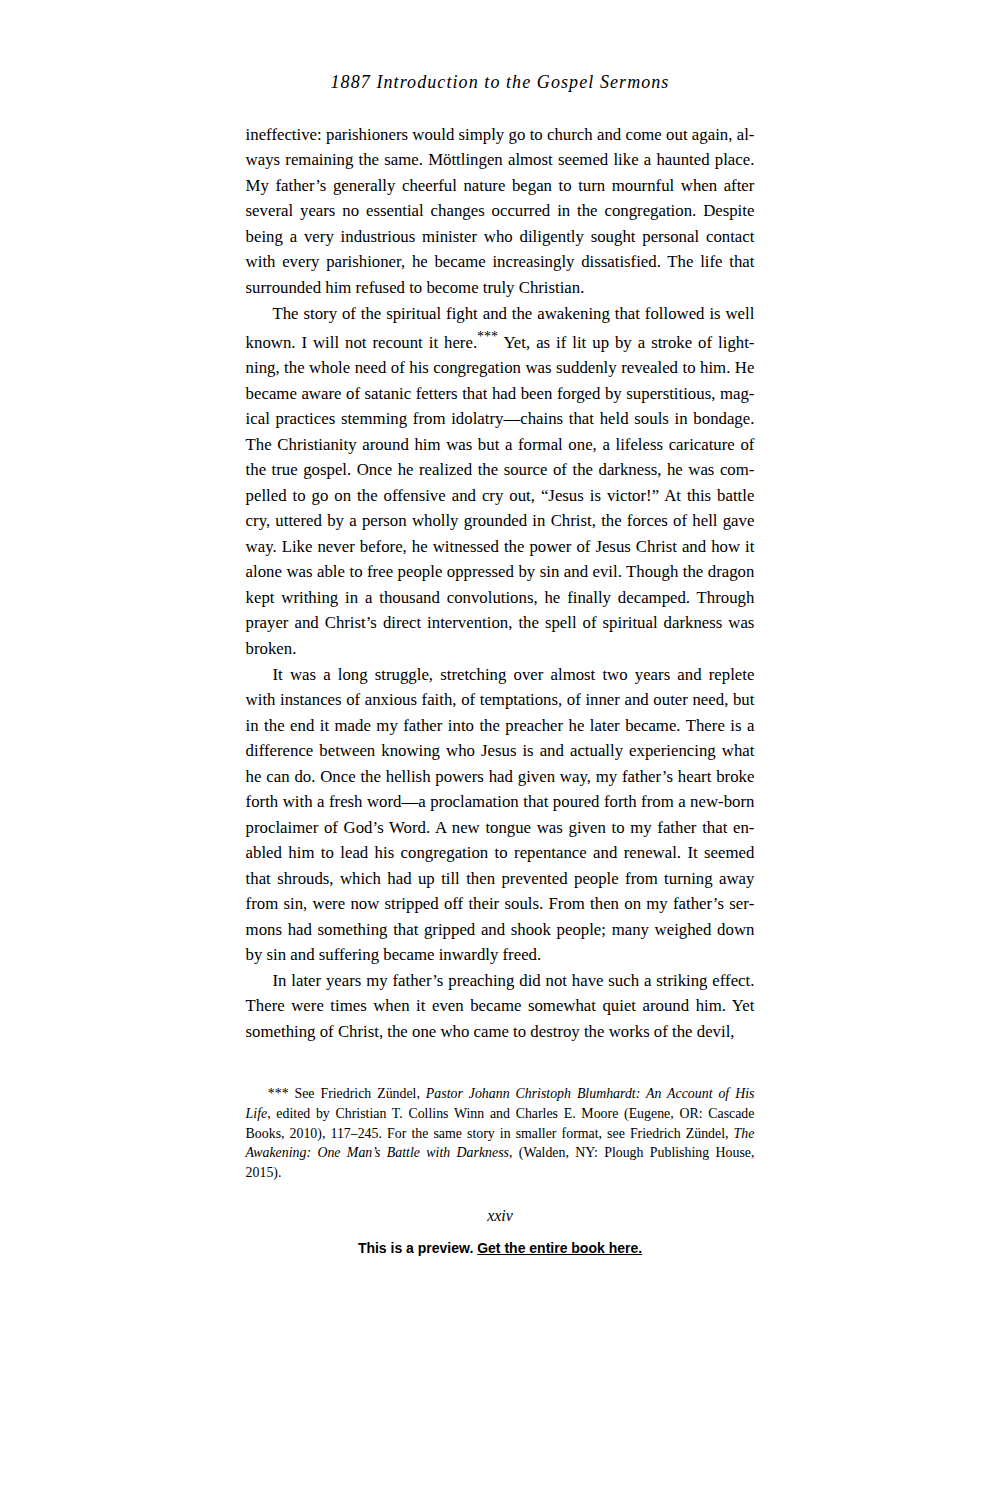1887 Introduction to the Gospel Sermons
ineffective: parishioners would simply go to church and come out again, always remaining the same. Möttlingen almost seemed like a haunted place. My father’s generally cheerful nature began to turn mournful when after several years no essential changes occurred in the congregation. Despite being a very industrious minister who diligently sought personal contact with every parishioner, he became increasingly dissatisfied. The life that surrounded him refused to become truly Christian.
The story of the spiritual fight and the awakening that followed is well known. I will not recount it here.*** Yet, as if lit up by a stroke of lightning, the whole need of his congregation was suddenly revealed to him. He became aware of satanic fetters that had been forged by superstitious, magical practices stemming from idolatry—chains that held souls in bondage. The Christianity around him was but a formal one, a lifeless caricature of the true gospel. Once he realized the source of the darkness, he was compelled to go on the offensive and cry out, “Jesus is victor!” At this battle cry, uttered by a person wholly grounded in Christ, the forces of hell gave way. Like never before, he witnessed the power of Jesus Christ and how it alone was able to free people oppressed by sin and evil. Though the dragon kept writhing in a thousand convolutions, he finally decamped. Through prayer and Christ’s direct intervention, the spell of spiritual darkness was broken.
It was a long struggle, stretching over almost two years and replete with instances of anxious faith, of temptations, of inner and outer need, but in the end it made my father into the preacher he later became. There is a difference between knowing who Jesus is and actually experiencing what he can do. Once the hellish powers had given way, my father’s heart broke forth with a fresh word—a proclamation that poured forth from a new-born proclaimer of God’s Word. A new tongue was given to my father that enabled him to lead his congregation to repentance and renewal. It seemed that shrouds, which had up till then prevented people from turning away from sin, were now stripped off their souls. From then on my father’s sermons had something that gripped and shook people; many weighed down by sin and suffering became inwardly freed.
In later years my father’s preaching did not have such a striking effect. There were times when it even became somewhat quiet around him. Yet something of Christ, the one who came to destroy the works of the devil,
*** See Friedrich Zündel, Pastor Johann Christoph Blumhardt: An Account of His Life, edited by Christian T. Collins Winn and Charles E. Moore (Eugene, OR: Cascade Books, 2010), 117–245. For the same story in smaller format, see Friedrich Zündel, The Awakening: One Man’s Battle with Darkness, (Walden, NY: Plough Publishing House, 2015).
xxiv
This is a preview. Get the entire book here.